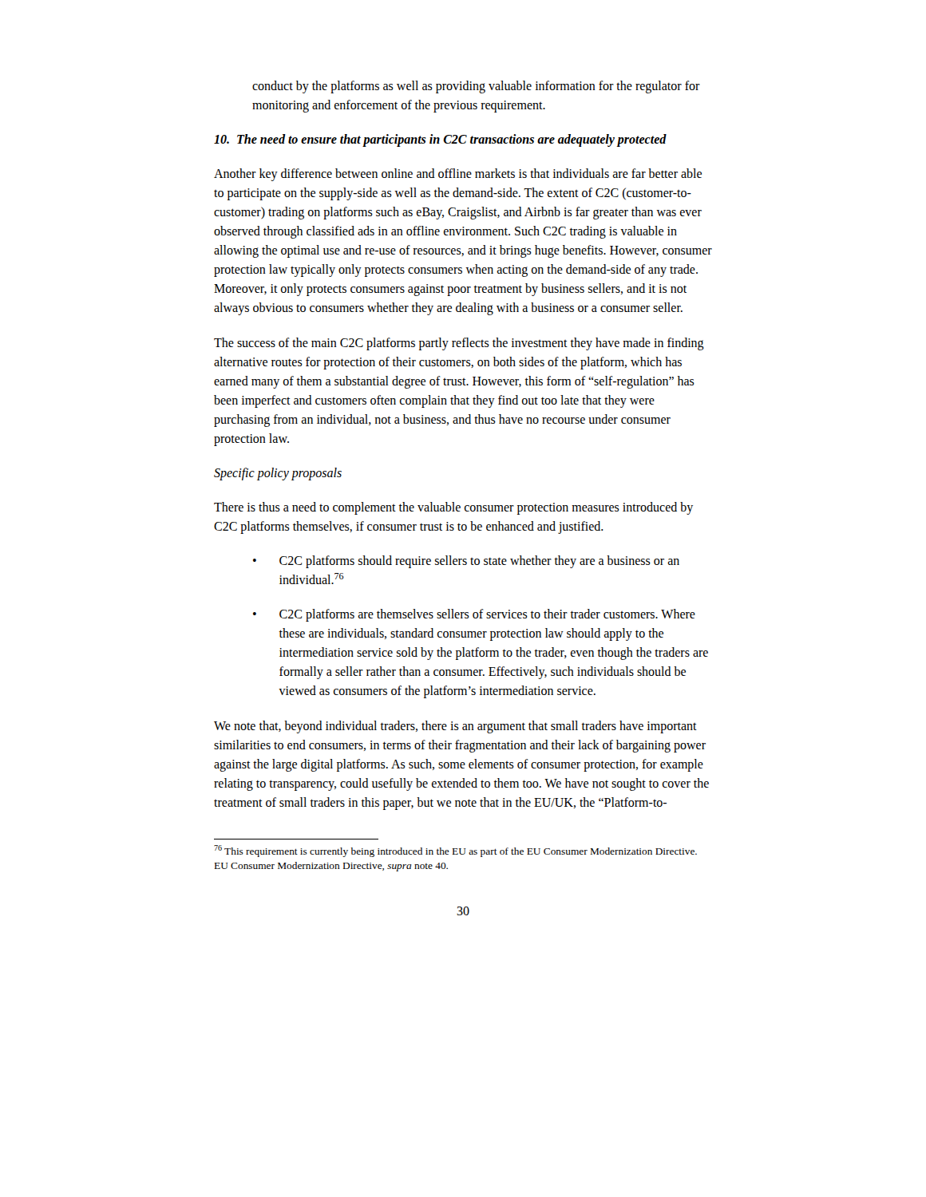conduct by the platforms as well as providing valuable information for the regulator for monitoring and enforcement of the previous requirement.
10. The need to ensure that participants in C2C transactions are adequately protected
Another key difference between online and offline markets is that individuals are far better able to participate on the supply-side as well as the demand-side. The extent of C2C (customer-to-customer) trading on platforms such as eBay, Craigslist, and Airbnb is far greater than was ever observed through classified ads in an offline environment. Such C2C trading is valuable in allowing the optimal use and re-use of resources, and it brings huge benefits. However, consumer protection law typically only protects consumers when acting on the demand-side of any trade. Moreover, it only protects consumers against poor treatment by business sellers, and it is not always obvious to consumers whether they are dealing with a business or a consumer seller.
The success of the main C2C platforms partly reflects the investment they have made in finding alternative routes for protection of their customers, on both sides of the platform, which has earned many of them a substantial degree of trust. However, this form of “self-regulation” has been imperfect and customers often complain that they find out too late that they were purchasing from an individual, not a business, and thus have no recourse under consumer protection law.
Specific policy proposals
There is thus a need to complement the valuable consumer protection measures introduced by C2C platforms themselves, if consumer trust is to be enhanced and justified.
C2C platforms should require sellers to state whether they are a business or an individual.76
C2C platforms are themselves sellers of services to their trader customers. Where these are individuals, standard consumer protection law should apply to the intermediation service sold by the platform to the trader, even though the traders are formally a seller rather than a consumer. Effectively, such individuals should be viewed as consumers of the platform’s intermediation service.
We note that, beyond individual traders, there is an argument that small traders have important similarities to end consumers, in terms of their fragmentation and their lack of bargaining power against the large digital platforms. As such, some elements of consumer protection, for example relating to transparency, could usefully be extended to them too. We have not sought to cover the treatment of small traders in this paper, but we note that in the EU/UK, the “Platform-to-
76 This requirement is currently being introduced in the EU as part of the EU Consumer Modernization Directive. EU Consumer Modernization Directive, supra note 40.
30